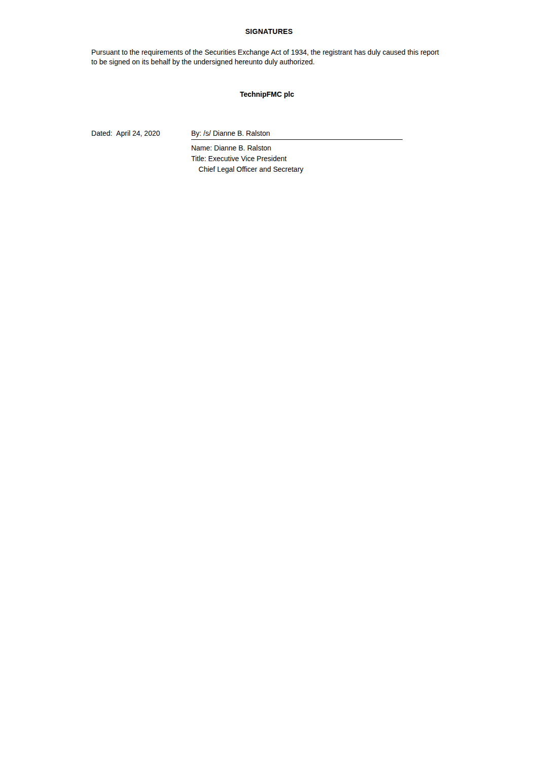SIGNATURES
Pursuant to the requirements of the Securities Exchange Act of 1934, the registrant has duly caused this report to be signed on its behalf by the undersigned hereunto duly authorized.
TechnipFMC plc
| Dated: April 24, 2020 | By: /s/ Dianne B. Ralston Name: Dianne B. Ralston Title: Executive Vice President Chief Legal Officer and Secretary |